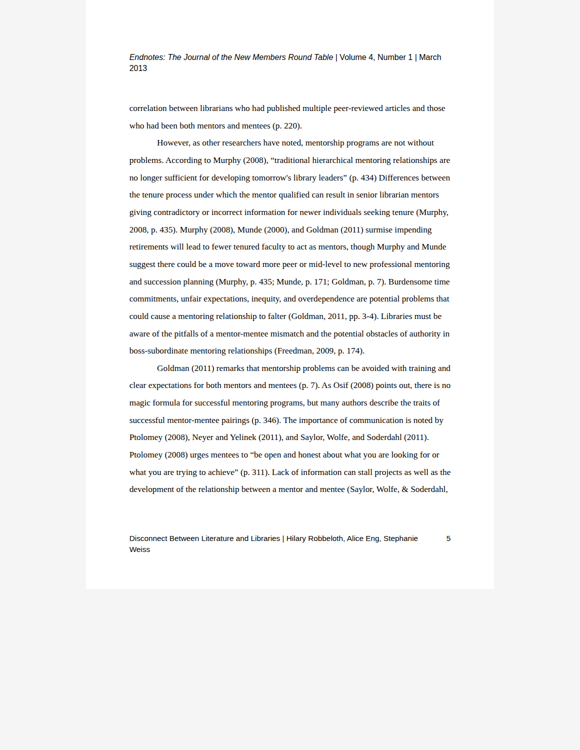Endnotes: The Journal of the New Members Round Table | Volume 4, Number 1 | March 2013
correlation between librarians who had published multiple peer-reviewed articles and those who had been both mentors and mentees (p. 220).
However, as other researchers have noted, mentorship programs are not without problems. According to Murphy (2008), “traditional hierarchical mentoring relationships are no longer sufficient for developing tomorrow's library leaders” (p. 434) Differences between the tenure process under which the mentor qualified can result in senior librarian mentors giving contradictory or incorrect information for newer individuals seeking tenure (Murphy, 2008, p. 435). Murphy (2008), Munde (2000), and Goldman (2011) surmise impending retirements will lead to fewer tenured faculty to act as mentors, though Murphy and Munde suggest there could be a move toward more peer or mid-level to new professional mentoring and succession planning (Murphy, p. 435; Munde, p. 171; Goldman, p. 7). Burdensome time commitments, unfair expectations, inequity, and overdependence are potential problems that could cause a mentoring relationship to falter (Goldman, 2011, pp. 3-4). Libraries must be aware of the pitfalls of a mentor-mentee mismatch and the potential obstacles of authority in boss-subordinate mentoring relationships (Freedman, 2009, p. 174).
Goldman (2011) remarks that mentorship problems can be avoided with training and clear expectations for both mentors and mentees (p. 7). As Osif (2008) points out, there is no magic formula for successful mentoring programs, but many authors describe the traits of successful mentor-mentee pairings (p. 346). The importance of communication is noted by Ptolomey (2008), Neyer and Yelinek (2011), and Saylor, Wolfe, and Soderdahl (2011). Ptolomey (2008) urges mentees to “be open and honest about what you are looking for or what you are trying to achieve” (p. 311). Lack of information can stall projects as well as the development of the relationship between a mentor and mentee (Saylor, Wolfe, & Soderdahl,
Disconnect Between Literature and Libraries | Hilary Robbeloth, Alice Eng, Stephanie Weiss 5